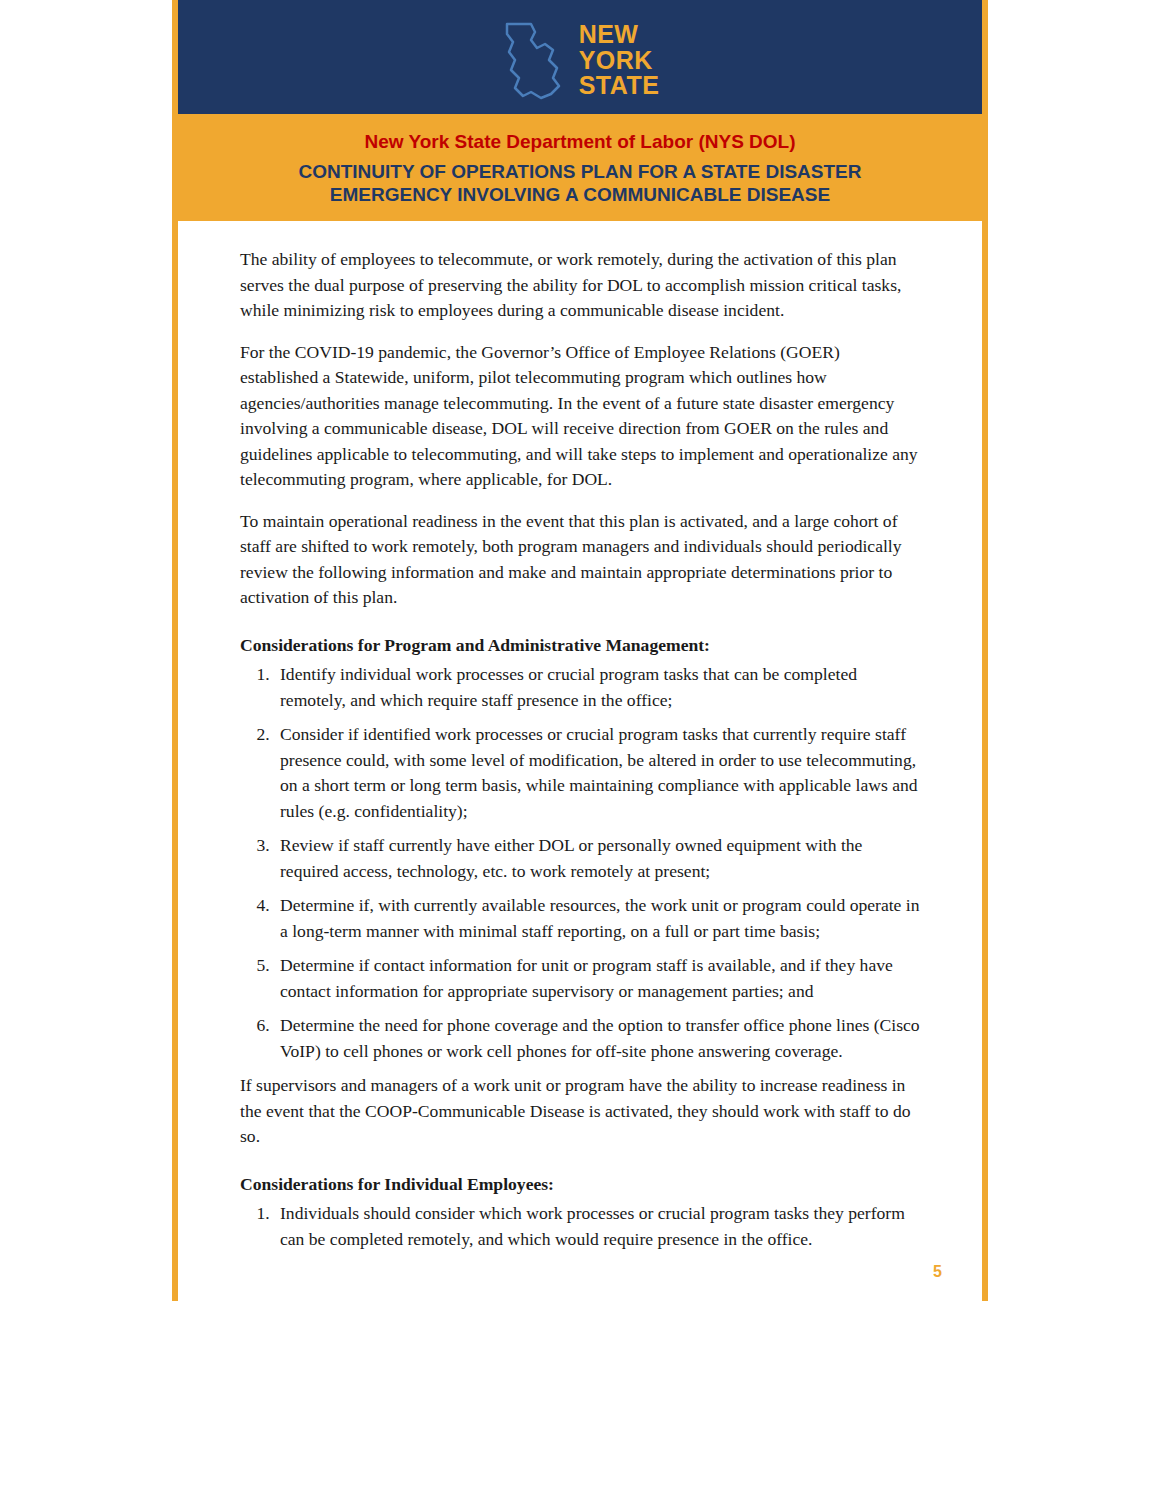New
York
State
New York State Department of Labor (NYS DOL)
CONTINUITY OF OPERATIONS PLAN FOR A STATE DISASTER
EMERGENCY INVOLVING A COMMUNICABLE DISEASE
The ability of employees to telecommute, or work remotely, during the activation of this plan serves the dual purpose of preserving the ability for DOL to accomplish mission critical tasks, while minimizing risk to employees during a communicable disease incident.
For the COVID-19 pandemic, the Governor’s Office of Employee Relations (GOER) established a Statewide, uniform, pilot telecommuting program which outlines how agencies/authorities manage telecommuting. In the event of a future state disaster emergency involving a communicable disease, DOL will receive direction from GOER on the rules and guidelines applicable to telecommuting, and will take steps to implement and operationalize any telecommuting program, where applicable, for DOL.
To maintain operational readiness in the event that this plan is activated, and a large cohort of staff are shifted to work remotely, both program managers and individuals should periodically review the following information and make and maintain appropriate determinations prior to activation of this plan.
Considerations for Program and Administrative Management:
Identify individual work processes or crucial program tasks that can be completed remotely, and which require staff presence in the office;
Consider if identified work processes or crucial program tasks that currently require staff presence could, with some level of modification, be altered in order to use telecommuting, on a short term or long term basis, while maintaining compliance with applicable laws and rules (e.g. confidentiality);
Review if staff currently have either DOL or personally owned equipment with the required access, technology, etc. to work remotely at present;
Determine if, with currently available resources, the work unit or program could operate in a long-term manner with minimal staff reporting, on a full or part time basis;
Determine if contact information for unit or program staff is available, and if they have contact information for appropriate supervisory or management parties; and
Determine the need for phone coverage and the option to transfer office phone lines (Cisco VoIP) to cell phones or work cell phones for off-site phone answering coverage.
If supervisors and managers of a work unit or program have the ability to increase readiness in the event that the COOP-Communicable Disease is activated, they should work with staff to do so.
Considerations for Individual Employees:
Individuals should consider which work processes or crucial program tasks they perform can be completed remotely, and which would require presence in the office.
5